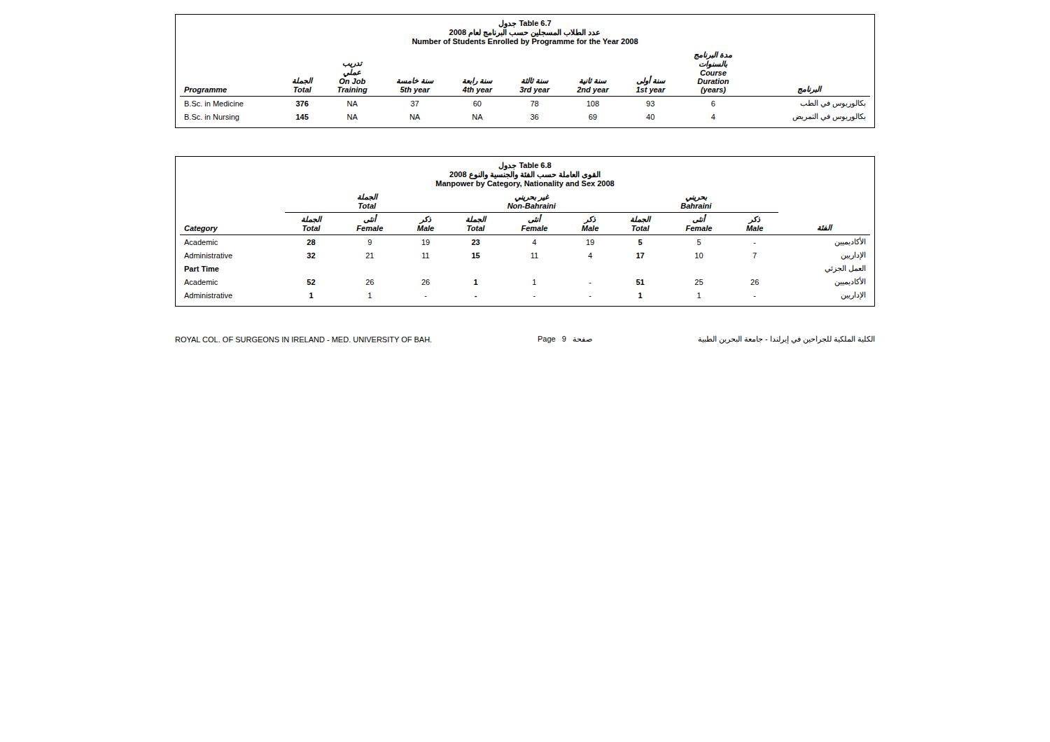جدول Table 6.7 عدد الطلاب المسجلين حسب البرنامج لعام 2008 Number of Students Enrolled by Programme for the Year 2008
| Programme | الجملة Total | تدريب عملي On Job Training | سنة خامسة 5th year | سنة رابعة 4th year | سنة ثالثة 3rd year | سنة ثانية 2nd year | سنة أولى 1st year | مدة البرنامج بالسنوات Course Duration (years) | البرنامج |
| --- | --- | --- | --- | --- | --- | --- | --- | --- | --- |
| B.Sc. in Medicine | 376 | NA | 37 | 60 | 78 | 108 | 93 | 6 | بكالوريوس في الطب |
| B.Sc. in Nursing | 145 | NA | NA | NA | 36 | 69 | 40 | 4 | بكالوريوس في التمريض |
جدول Table 6.8 القوى العاملة حسب الفئة والجنسية والنوع 2008 Manpower by Category, Nationality and Sex 2008
| Category | الجملة Total | غير بحريني Non-Bahraini | بحريني Bahraini | الفئة |
| --- | --- | --- | --- | --- |
| الجملة Total | أنثى Female | ذكر Male | الجملة Total | أنثى Female | ذكر Male | الجملة Total | أنثى Female | ذكر Male |
| Academic | 28 | 9 | 19 | 23 | 4 | 19 | 5 | 5 | - | الأكاديميين |
| Administrative | 32 | 21 | 11 | 15 | 11 | 4 | 17 | 10 | 7 | الإداريين |
| Part Time | | | | | | | | | | العمل الجزئي |
| Academic | 52 | 26 | 26 | 1 | 1 | - | 51 | 25 | 26 | الأكاديميين |
| Administrative | 1 | 1 | - | - | - | - | 1 | 1 | - | الإداريين |
ROYAL COL. OF SURGEONS IN IRELAND - MED. UNIVERSITY OF BAH.
Page 9 صفحة
الكلية الملكية للجراحين في إيرلندا - جامعة البحرين الطبية